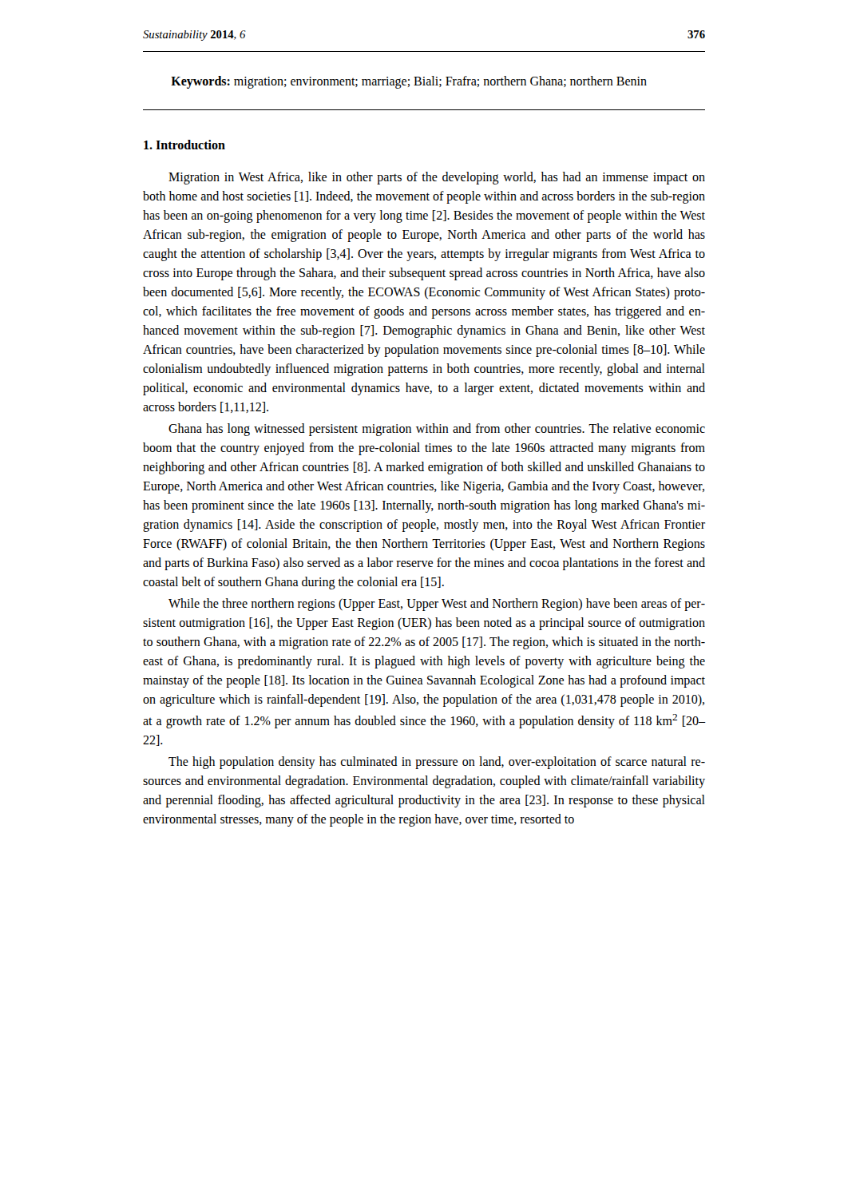Sustainability 2014, 6
376
Keywords: migration; environment; marriage; Biali; Frafra; northern Ghana; northern Benin
1. Introduction
Migration in West Africa, like in other parts of the developing world, has had an immense impact on both home and host societies [1]. Indeed, the movement of people within and across borders in the sub-region has been an on-going phenomenon for a very long time [2]. Besides the movement of people within the West African sub-region, the emigration of people to Europe, North America and other parts of the world has caught the attention of scholarship [3,4]. Over the years, attempts by irregular migrants from West Africa to cross into Europe through the Sahara, and their subsequent spread across countries in North Africa, have also been documented [5,6]. More recently, the ECOWAS (Economic Community of West African States) protocol, which facilitates the free movement of goods and persons across member states, has triggered and enhanced movement within the sub-region [7]. Demographic dynamics in Ghana and Benin, like other West African countries, have been characterized by population movements since pre-colonial times [8–10]. While colonialism undoubtedly influenced migration patterns in both countries, more recently, global and internal political, economic and environmental dynamics have, to a larger extent, dictated movements within and across borders [1,11,12].
Ghana has long witnessed persistent migration within and from other countries. The relative economic boom that the country enjoyed from the pre-colonial times to the late 1960s attracted many migrants from neighboring and other African countries [8]. A marked emigration of both skilled and unskilled Ghanaians to Europe, North America and other West African countries, like Nigeria, Gambia and the Ivory Coast, however, has been prominent since the late 1960s [13]. Internally, north-south migration has long marked Ghana's migration dynamics [14]. Aside the conscription of people, mostly men, into the Royal West African Frontier Force (RWAFF) of colonial Britain, the then Northern Territories (Upper East, West and Northern Regions and parts of Burkina Faso) also served as a labor reserve for the mines and cocoa plantations in the forest and coastal belt of southern Ghana during the colonial era [15].
While the three northern regions (Upper East, Upper West and Northern Region) have been areas of persistent outmigration [16], the Upper East Region (UER) has been noted as a principal source of outmigration to southern Ghana, with a migration rate of 22.2% as of 2005 [17]. The region, which is situated in the northeast of Ghana, is predominantly rural. It is plagued with high levels of poverty with agriculture being the mainstay of the people [18]. Its location in the Guinea Savannah Ecological Zone has had a profound impact on agriculture which is rainfall-dependent [19]. Also, the population of the area (1,031,478 people in 2010), at a growth rate of 1.2% per annum has doubled since the 1960, with a population density of 118 km2 [20–22].
The high population density has culminated in pressure on land, over-exploitation of scarce natural resources and environmental degradation. Environmental degradation, coupled with climate/rainfall variability and perennial flooding, has affected agricultural productivity in the area [23]. In response to these physical environmental stresses, many of the people in the region have, over time, resorted to